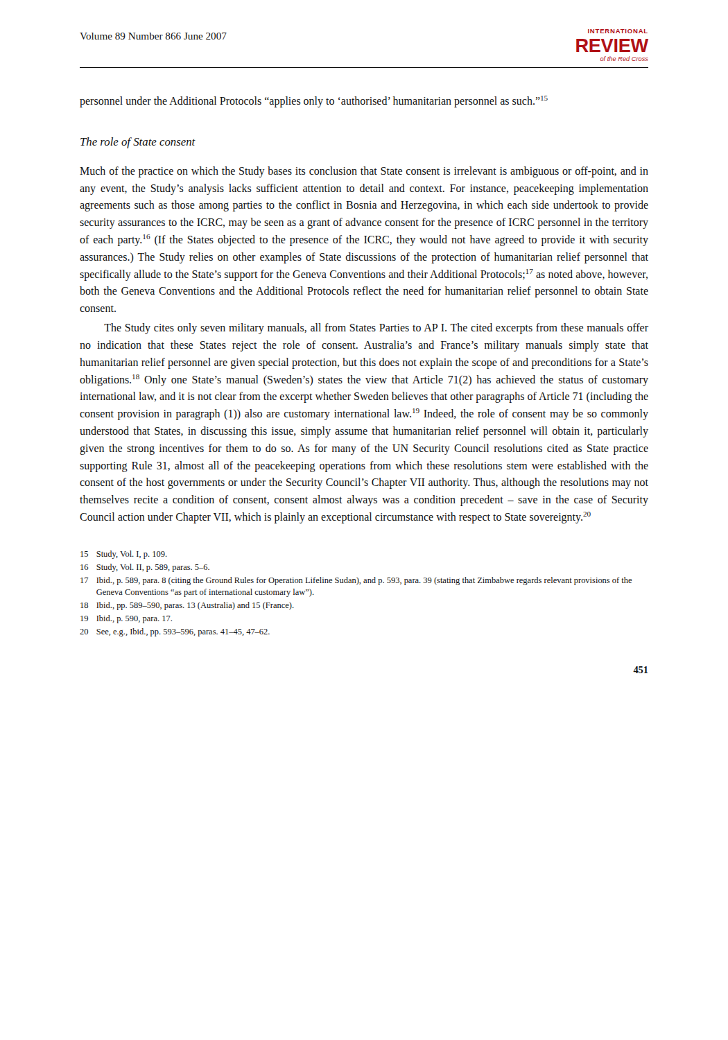Volume 89 Number 866 June 2007
INTERNATIONAL REVIEW of the Red Cross
personnel under the Additional Protocols “applies only to ‘authorised’ humanitarian personnel as such.”15
The role of State consent
Much of the practice on which the Study bases its conclusion that State consent is irrelevant is ambiguous or off-point, and in any event, the Study’s analysis lacks sufficient attention to detail and context. For instance, peacekeeping implementation agreements such as those among parties to the conflict in Bosnia and Herzegovina, in which each side undertook to provide security assurances to the ICRC, may be seen as a grant of advance consent for the presence of ICRC personnel in the territory of each party.16 (If the States objected to the presence of the ICRC, they would not have agreed to provide it with security assurances.) The Study relies on other examples of State discussions of the protection of humanitarian relief personnel that specifically allude to the State’s support for the Geneva Conventions and their Additional Protocols;17 as noted above, however, both the Geneva Conventions and the Additional Protocols reflect the need for humanitarian relief personnel to obtain State consent.
The Study cites only seven military manuals, all from States Parties to AP I. The cited excerpts from these manuals offer no indication that these States reject the role of consent. Australia’s and France’s military manuals simply state that humanitarian relief personnel are given special protection, but this does not explain the scope of and preconditions for a State’s obligations.18 Only one State’s manual (Sweden’s) states the view that Article 71(2) has achieved the status of customary international law, and it is not clear from the excerpt whether Sweden believes that other paragraphs of Article 71 (including the consent provision in paragraph (1)) also are customary international law.19 Indeed, the role of consent may be so commonly understood that States, in discussing this issue, simply assume that humanitarian relief personnel will obtain it, particularly given the strong incentives for them to do so. As for many of the UN Security Council resolutions cited as State practice supporting Rule 31, almost all of the peacekeeping operations from which these resolutions stem were established with the consent of the host governments or under the Security Council’s Chapter VII authority. Thus, although the resolutions may not themselves recite a condition of consent, consent almost always was a condition precedent – save in the case of Security Council action under Chapter VII, which is plainly an exceptional circumstance with respect to State sovereignty.20
Study, Vol. I, p. 109.
Study, Vol. II, p. 589, paras. 5–6.
Ibid., p. 589, para. 8 (citing the Ground Rules for Operation Lifeline Sudan), and p. 593, para. 39 (stating that Zimbabwe regards relevant provisions of the Geneva Conventions “as part of international customary law”).
Ibid., pp. 589–590, paras. 13 (Australia) and 15 (France).
Ibid., p. 590, para. 17.
See, e.g., Ibid., pp. 593–596, paras. 41–45, 47–62.
451